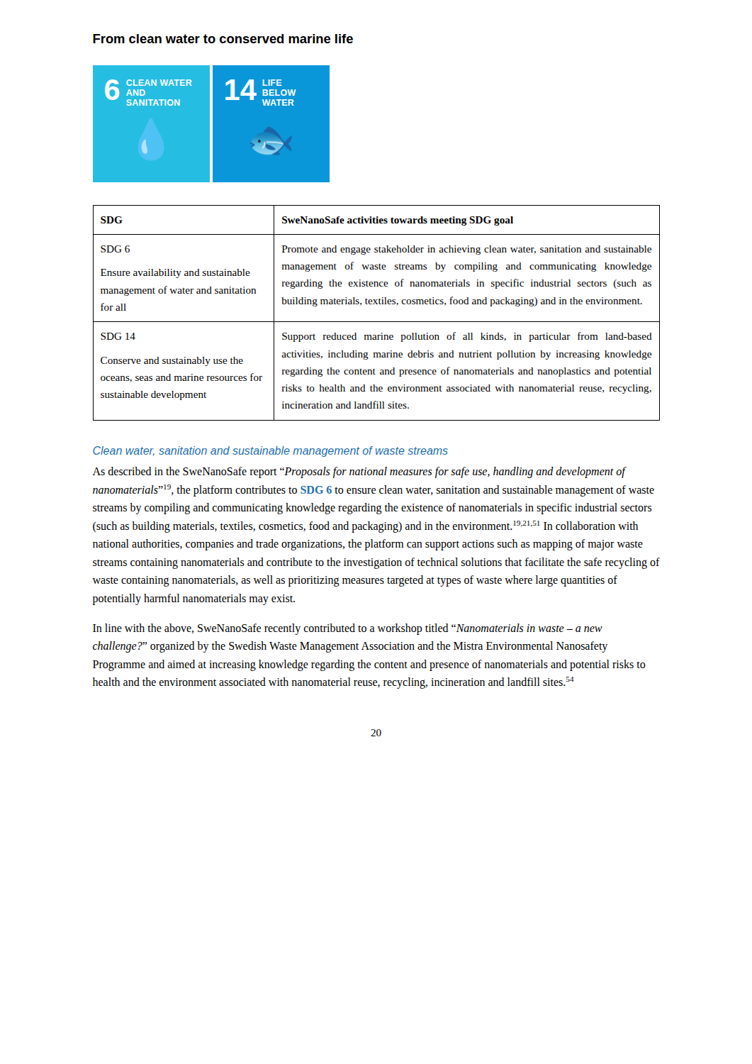From clean water to conserved marine life
6 Clean water
and sanitation
💧
14 Life below
water
🐟
| SDG | SweNanoSafe activities towards meeting SDG goal |
| --- | --- |
| SDG 6 Ensure availability and sustainable management of water and sanitation for all | Promote and engage stakeholder in achieving clean water, sanitation and sustainable management of waste streams by compiling and communicating knowledge regarding the existence of nanomaterials in specific industrial sectors (such as building materials, textiles, cosmetics, food and packaging) and in the environment. |
| SDG 14 Conserve and sustainably use the oceans, seas and marine resources for sustainable development | Support reduced marine pollution of all kinds, in particular from land-based activities, including marine debris and nutrient pollution by increasing knowledge regarding the content and presence of nanomaterials and nanoplastics and potential risks to health and the environment associated with nanomaterial reuse, recycling, incineration and landfill sites. |
Clean water, sanitation and sustainable management of waste streams
As described in the SweNanoSafe report “Proposals for national measures for safe use, handling and development of nanomaterials”19, the platform contributes to SDG 6 to ensure clean water, sanitation and sustainable management of waste streams by compiling and communicating knowledge regarding the existence of nanomaterials in specific industrial sectors (such as building materials, textiles, cosmetics, food and packaging) and in the environment.19,21,51 In collaboration with national authorities, companies and trade organizations, the platform can support actions such as mapping of major waste streams containing nanomaterials and contribute to the investigation of technical solutions that facilitate the safe recycling of waste containing nanomaterials, as well as prioritizing measures targeted at types of waste where large quantities of potentially harmful nanomaterials may exist.
In line with the above, SweNanoSafe recently contributed to a workshop titled “Nanomaterials in waste – a new challenge?” organized by the Swedish Waste Management Association and the Mistra Environmental Nanosafety Programme and aimed at increasing knowledge regarding the content and presence of nanomaterials and potential risks to health and the environment associated with nanomaterial reuse, recycling, incineration and landfill sites.54
20